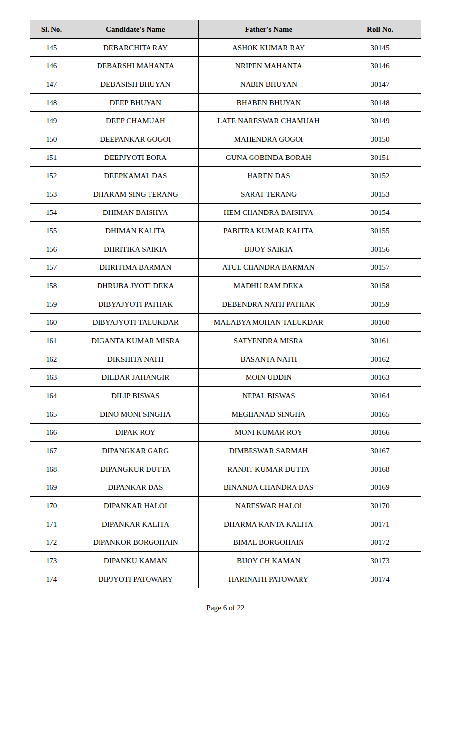Page 6 of 22
| Sl. No. | Candidate's Name | Father's Name | Roll No. |
| --- | --- | --- | --- |
| 145 | DEBARCHITA RAY | ASHOK KUMAR RAY | 30145 |
| 146 | DEBARSHI MAHANTA | NRIPEN MAHANTA | 30146 |
| 147 | DEBASISH BHUYAN | NABIN BHUYAN | 30147 |
| 148 | DEEP BHUYAN | BHABEN BHUYAN | 30148 |
| 149 | DEEP CHAMUAH | LATE NARESWAR CHAMUAH | 30149 |
| 150 | DEEPANKAR GOGOI | MAHENDRA GOGOI | 30150 |
| 151 | DEEPJYOTI BORA | GUNA GOBINDA BORAH | 30151 |
| 152 | DEEPKAMAL DAS | HAREN DAS | 30152 |
| 153 | DHARAM SING TERANG | SARAT TERANG | 30153 |
| 154 | DHIMAN BAISHYA | HEM CHANDRA BAISHYA | 30154 |
| 155 | DHIMAN KALITA | PABITRA KUMAR KALITA | 30155 |
| 156 | DHRITIKA SAIKIA | BIJOY SAIKIA | 30156 |
| 157 | DHRITIMA BARMAN | ATUL CHANDRA BARMAN | 30157 |
| 158 | DHRUBA JYOTI DEKA | MADHU RAM DEKA | 30158 |
| 159 | DIBYAJYOTI PATHAK | DEBENDRA NATH PATHAK | 30159 |
| 160 | DIBYAJYOTI TALUKDAR | MALABYA MOHAN TALUKDAR | 30160 |
| 161 | DIGANTA KUMAR MISRA | SATYENDRA MISRA | 30161 |
| 162 | DIKSHITA NATH | BASANTA NATH | 30162 |
| 163 | DILDAR JAHANGIR | MOIN UDDIN | 30163 |
| 164 | DILIP BISWAS | NEPAL BISWAS | 30164 |
| 165 | DINO MONI SINGHA | MEGHANAD SINGHA | 30165 |
| 166 | DIPAK ROY | MONI KUMAR ROY | 30166 |
| 167 | DIPANGKAR GARG | DIMBESWAR SARMAH | 30167 |
| 168 | DIPANGKUR DUTTA | RANJIT KUMAR DUTTA | 30168 |
| 169 | DIPANKAR DAS | BINANDA CHANDRA DAS | 30169 |
| 170 | DIPANKAR HALOI | NARESWAR HALOI | 30170 |
| 171 | DIPANKAR KALITA | DHARMA KANTA KALITA | 30171 |
| 172 | DIPANKOR BORGOHAIN | BIMAL BORGOHAIN | 30172 |
| 173 | DIPANKU KAMAN | BIJOY CH KAMAN | 30173 |
| 174 | DIPJYOTI PATOWARY | HARINATH PATOWARY | 30174 |